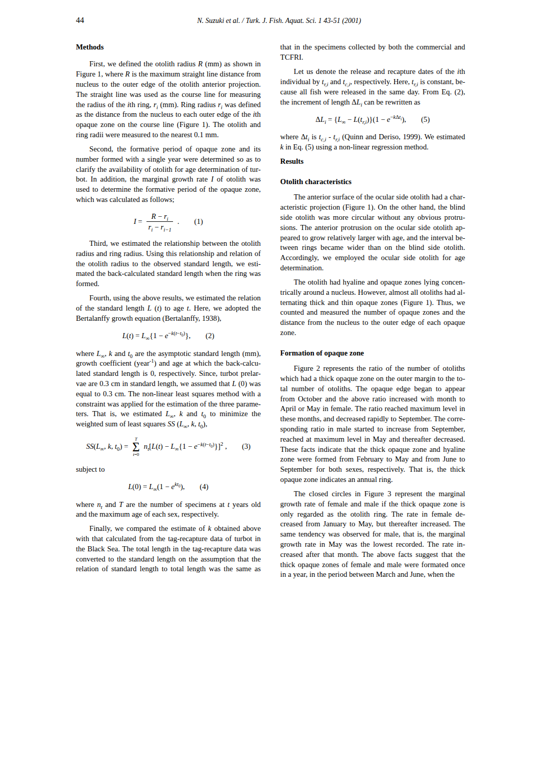44 N. Suzuki et al. / Turk. J. Fish. Aquat. Sci. 1 43-51 (2001)
Methods
First, we defined the otolith radius R (mm) as shown in Figure 1, where R is the maximum straight line distance from nucleus to the outer edge of the otolith anterior projection. The straight line was used as the course line for measuring the radius of the ith ring, ri (mm). Ring radius ri was defined as the distance from the nucleus to each outer edge of the ith opaque zone on the course line (Figure 1). The otolith and ring radii were measured to the nearest 0.1 mm.
Second, the formative period of opaque zone and its number formed with a single year were determined so as to clarify the availability of otolith for age determination of turbot. In addition, the marginal growth rate I of otolith was used to determine the formative period of the opaque zone, which was calculated as follows;
I = R − ri ri − ri−1 . (1)
Third, we estimated the relationship between the otolith radius and ring radius. Using this relationship and relation of the otolith radius to the observed standard length, we estimated the back-calculated standard length when the ring was formed.
Fourth, using the above results, we estimated the relation of the standard length L (t) to age t. Here, we adopted the Bertalanffy growth equation (Bertalanffy, 1938),
L(t) = L∞{1 − e−k(t−t0)}, (2)
where L∞, k and t0 are the asymptotic standard length (mm), growth coefficient (year-1) and age at which the back-calculated standard length is 0, respectively. Since, turbot prelarvae are 0.3 cm in standard length, we assumed that L (0) was equal to 0.3 cm. The non-linear least squares method with a constraint was applied for the estimation of the three parameters. That is, we estimated L∞, k and t0 to minimize the weighted sum of least squares SS (L∞, k, t0),
SS(L∞, k, t0) = T Σ t=0 nt[L(t) − L∞{1 − e−k(t−t0)}]2 , (3)
subject to
L(0) = L∞(1 − ekt0), (4)
where nt and T are the number of specimens at t years old and the maximum age of each sex, respectively.
Finally, we compared the estimate of k obtained above with that calculated from the tag-recapture data of turbot in the Black Sea. The total length in the tag-recapture data was converted to the standard length on the assumption that the relation of standard length to total length was the same as that in the specimens collected by both the commercial and TCFRI.
Let us denote the release and recapture dates of the ith individual by tr,i and tc,i, respectively. Here, tr,i is constant, because all fish were released in the same day. From Eq. (2), the increment of length ΔLi can be rewritten as
ΔLi = {L∞ − L(tr,i)}(1 − e−k Δti), (5)
where Δti is tc,i - tr,i (Quinn and Deriso, 1999). We estimated k in Eq. (5) using a non-linear regression method.
Results
Otolith characteristics
The anterior surface of the ocular side otolith had a characteristic projection (Figure 1). On the other hand, the blind side otolith was more circular without any obvious protrusions. The anterior protrusion on the ocular side otolith appeared to grow relatively larger with age, and the interval between rings became wider than on the blind side otolith. Accordingly, we employed the ocular side otolith for age determination.
The otolith had hyaline and opaque zones lying concentrically around a nucleus. However, almost all otoliths had alternating thick and thin opaque zones (Figure 1). Thus, we counted and measured the number of opaque zones and the distance from the nucleus to the outer edge of each opaque zone.
Formation of opaque zone
Figure 2 represents the ratio of the number of otoliths which had a thick opaque zone on the outer margin to the total number of otoliths. The opaque edge began to appear from October and the above ratio increased with month to April or May in female. The ratio reached maximum level in these months, and decreased rapidly to September. The corresponding ratio in male started to increase from September, reached at maximum level in May and thereafter decreased. These facts indicate that the thick opaque zone and hyaline zone were formed from February to May and from June to September for both sexes, respectively. That is, the thick opaque zone indicates an annual ring.
The closed circles in Figure 3 represent the marginal growth rate of female and male if the thick opaque zone is only regarded as the otolith ring. The rate in female decreased from January to May, but thereafter increased. The same tendency was observed for male, that is, the marginal growth rate in May was the lowest recorded. The rate increased after that month. The above facts suggest that the thick opaque zones of female and male were formated once in a year, in the period between March and June, when the